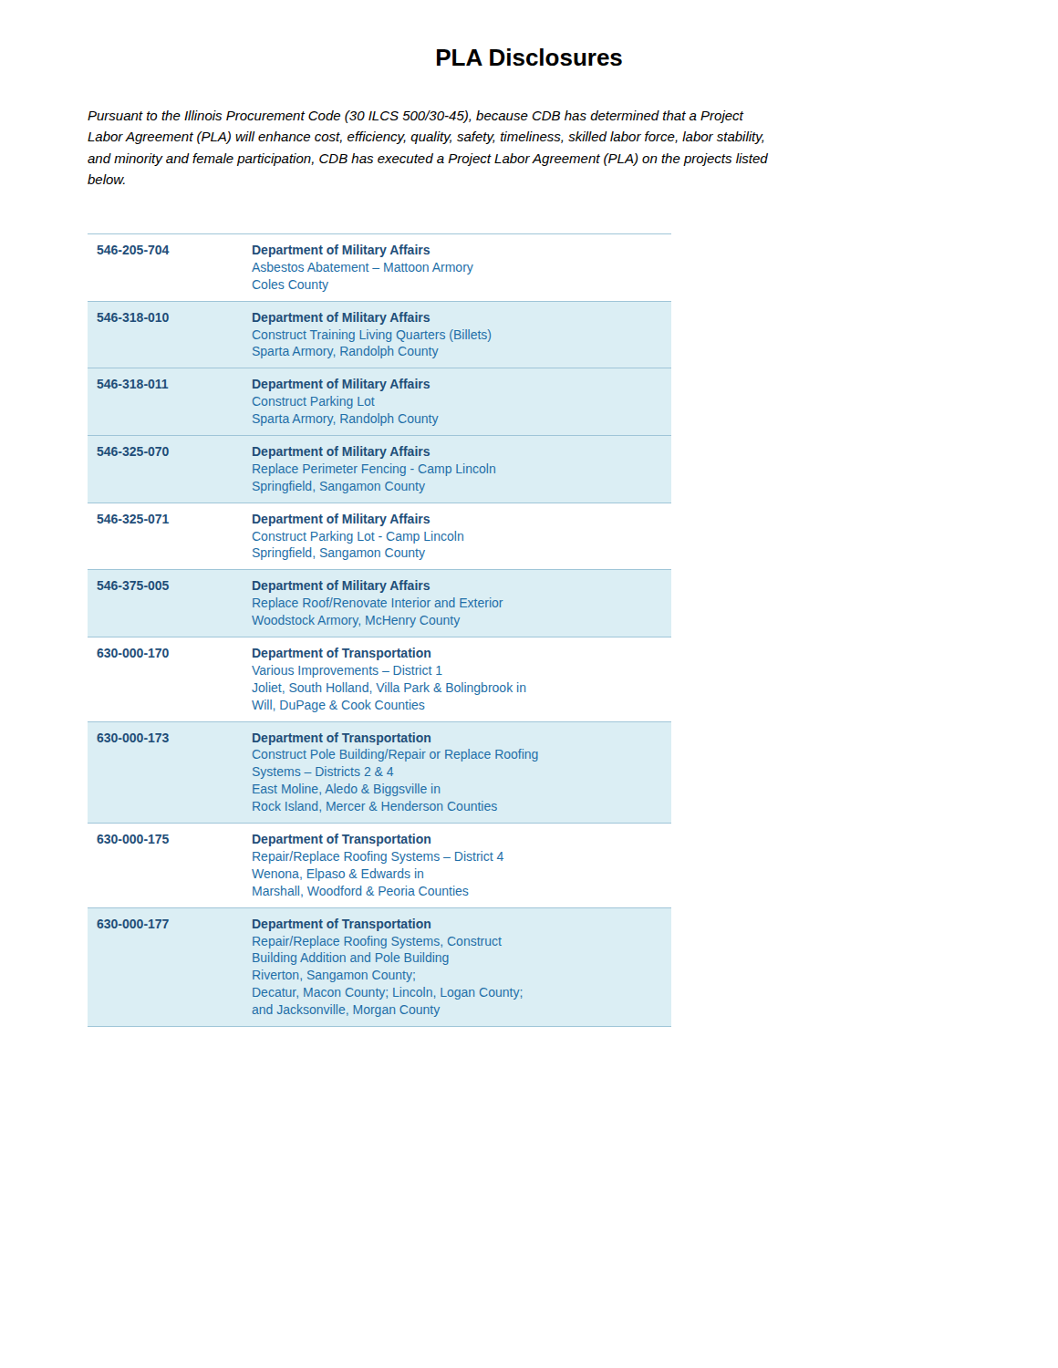PLA Disclosures
Pursuant to the Illinois Procurement Code (30 ILCS 500/30-45), because CDB has determined that a Project Labor Agreement (PLA) will enhance cost, efficiency, quality, safety, timeliness, skilled labor force, labor stability, and minority and female participation, CDB has executed a Project Labor Agreement (PLA) on the projects listed below.
| 546-205-704 | Department of Military Affairs Asbestos Abatement – Mattoon Armory Coles County |
| 546-318-010 | Department of Military Affairs Construct Training Living Quarters (Billets) Sparta Armory, Randolph County |
| 546-318-011 | Department of Military Affairs Construct Parking Lot Sparta Armory, Randolph County |
| 546-325-070 | Department of Military Affairs Replace Perimeter Fencing - Camp Lincoln Springfield, Sangamon County |
| 546-325-071 | Department of Military Affairs Construct Parking Lot - Camp Lincoln Springfield, Sangamon County |
| 546-375-005 | Department of Military Affairs Replace Roof/Renovate Interior and Exterior Woodstock Armory, McHenry County |
| 630-000-170 | Department of Transportation Various Improvements – District 1 Joliet, South Holland, Villa Park & Bolingbrook in Will, DuPage & Cook Counties |
| 630-000-173 | Department of Transportation Construct Pole Building/Repair or Replace Roofing Systems – Districts 2 & 4 East Moline, Aledo & Biggsville in Rock Island, Mercer & Henderson Counties |
| 630-000-175 | Department of Transportation Repair/Replace Roofing Systems – District 4 Wenona, Elpaso & Edwards in Marshall, Woodford & Peoria Counties |
| 630-000-177 | Department of Transportation Repair/Replace Roofing Systems, Construct Building Addition and Pole Building Riverton, Sangamon County; Decatur, Macon County; Lincoln, Logan County; and Jacksonville, Morgan County |